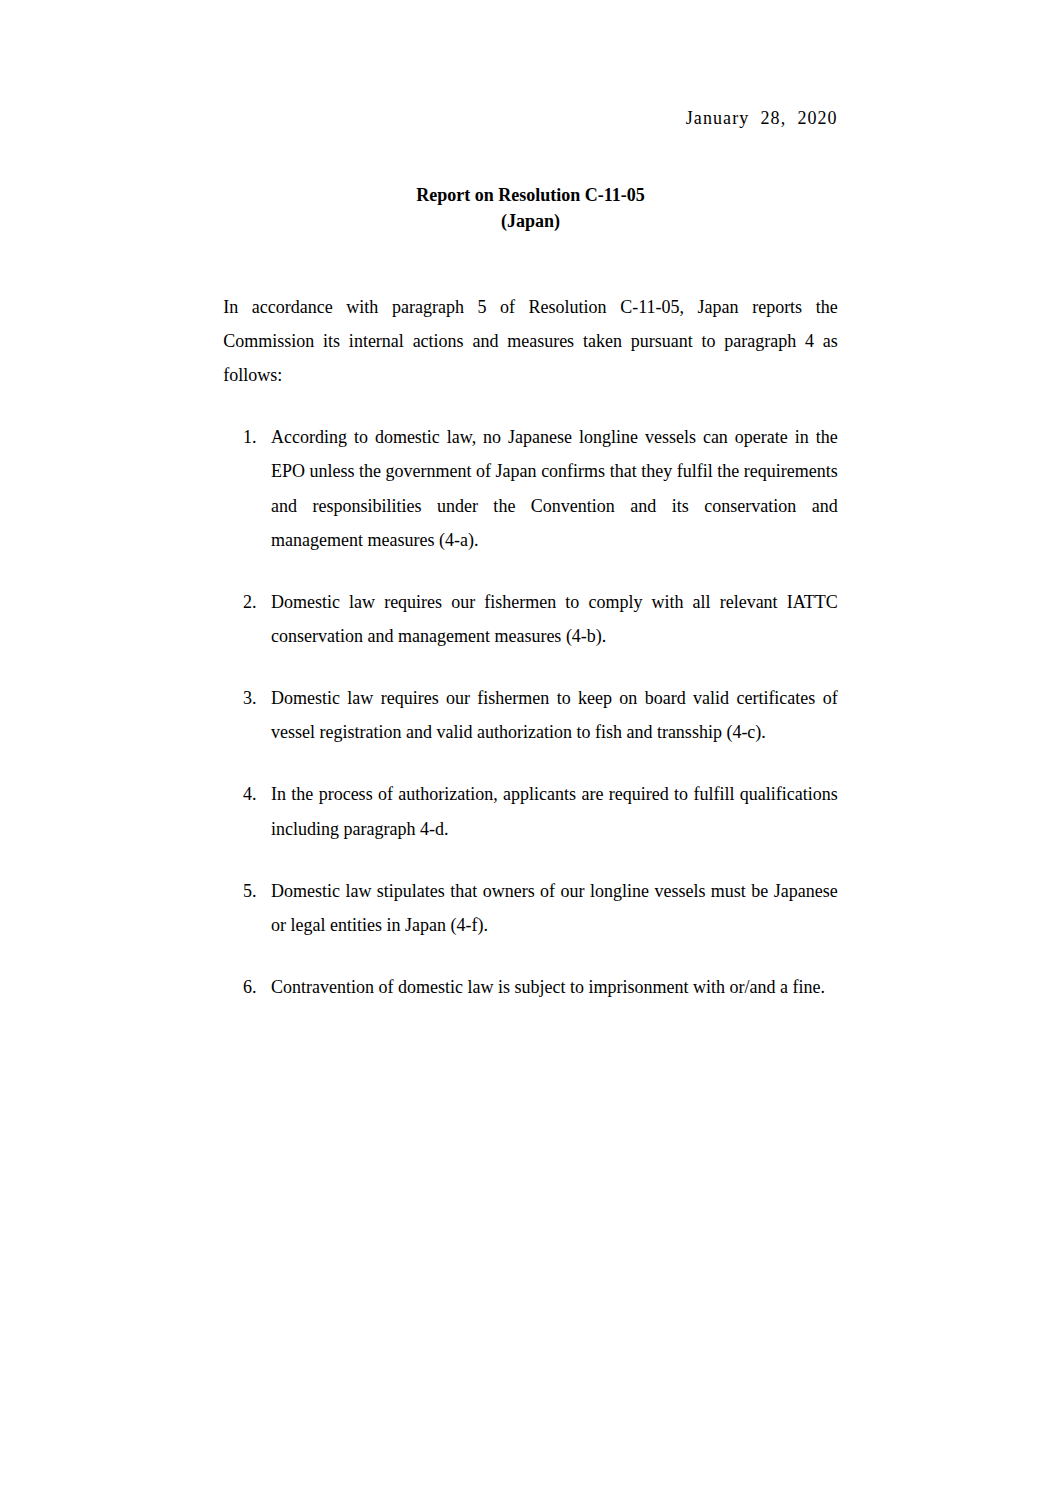January 28, 2020
Report on Resolution C-11-05 (Japan)
In accordance with paragraph 5 of Resolution C-11-05, Japan reports the Commission its internal actions and measures taken pursuant to paragraph 4 as follows:
According to domestic law, no Japanese longline vessels can operate in the EPO unless the government of Japan confirms that they fulfil the requirements and responsibilities under the Convention and its conservation and management measures (4-a).
Domestic law requires our fishermen to comply with all relevant IATTC conservation and management measures (4-b).
Domestic law requires our fishermen to keep on board valid certificates of vessel registration and valid authorization to fish and transship (4-c).
In the process of authorization, applicants are required to fulfill qualifications including paragraph 4-d.
Domestic law stipulates that owners of our longline vessels must be Japanese or legal entities in Japan (4-f).
Contravention of domestic law is subject to imprisonment with or/and a fine.